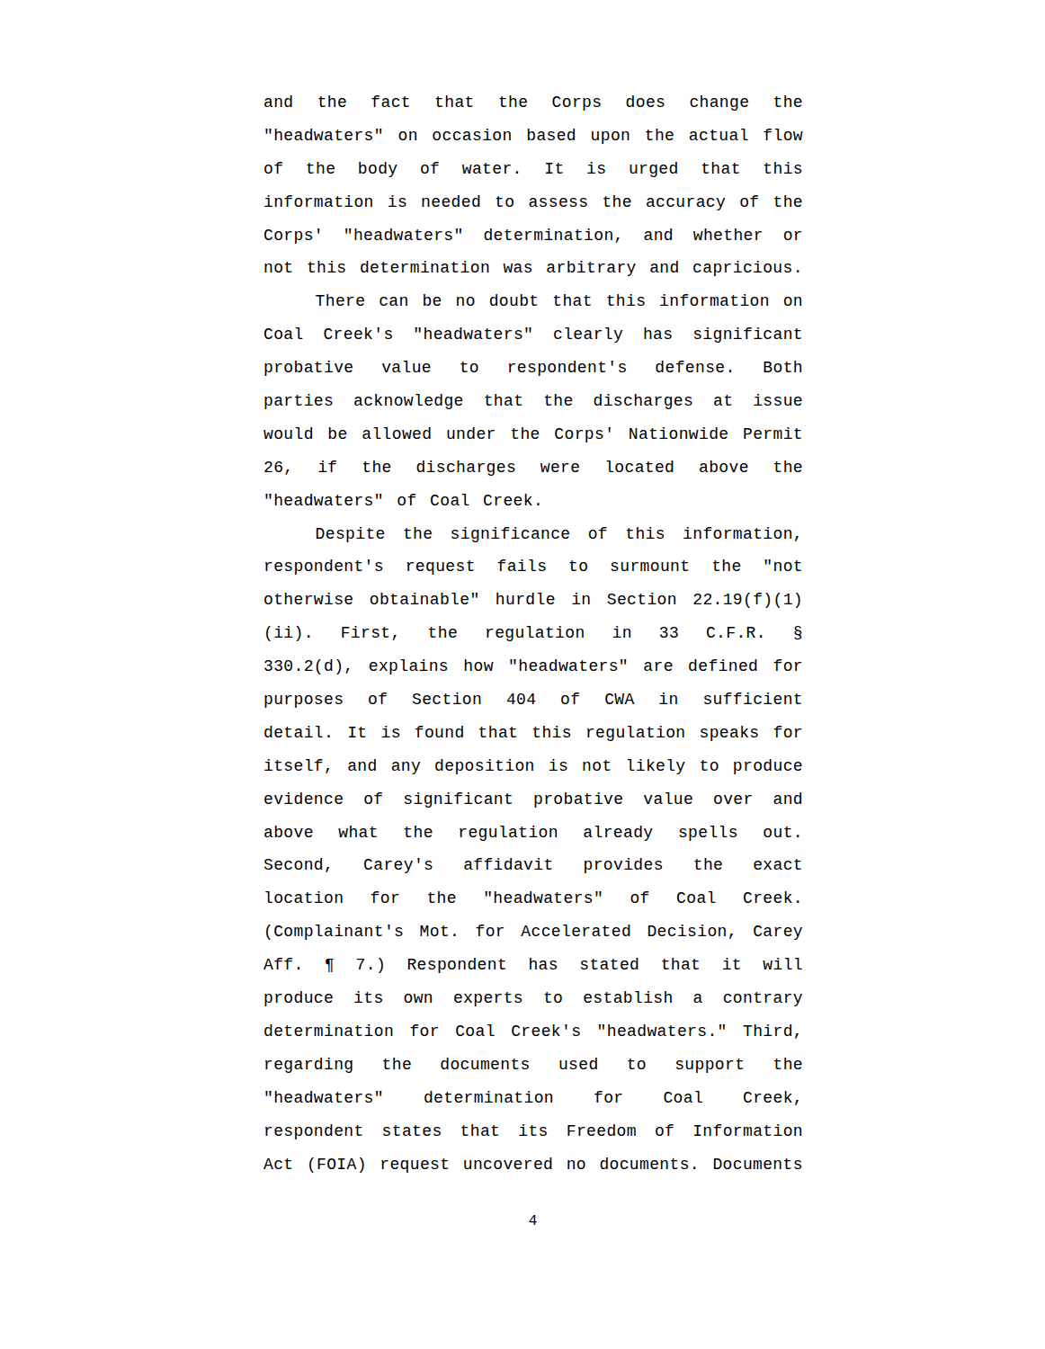and the fact that the Corps does change the "headwaters" on occasion based upon the actual flow of the body of water. It is urged that this information is needed to assess the accuracy of the Corps' "headwaters" determination, and whether or not this determination was arbitrary and capricious.
There can be no doubt that this information on Coal Creek's "headwaters" clearly has significant probative value to respondent's defense. Both parties acknowledge that the discharges at issue would be allowed under the Corps' Nationwide Permit 26, if the discharges were located above the "headwaters" of Coal Creek.
Despite the significance of this information, respondent's request fails to surmount the "not otherwise obtainable" hurdle in Section 22.19(f)(1)(ii). First, the regulation in 33 C.F.R. § 330.2(d), explains how "headwaters" are defined for purposes of Section 404 of CWA in sufficient detail. It is found that this regulation speaks for itself, and any deposition is not likely to produce evidence of significant probative value over and above what the regulation already spells out. Second, Carey's affidavit provides the exact location for the "headwaters" of Coal Creek. (Complainant's Mot. for Accelerated Decision, Carey Aff. ¶ 7.) Respondent has stated that it will produce its own experts to establish a contrary determination for Coal Creek's "headwaters." Third, regarding the documents used to support the "headwaters" determination for Coal Creek, respondent states that its Freedom of Information Act (FOIA) request uncovered no documents. Documents
4